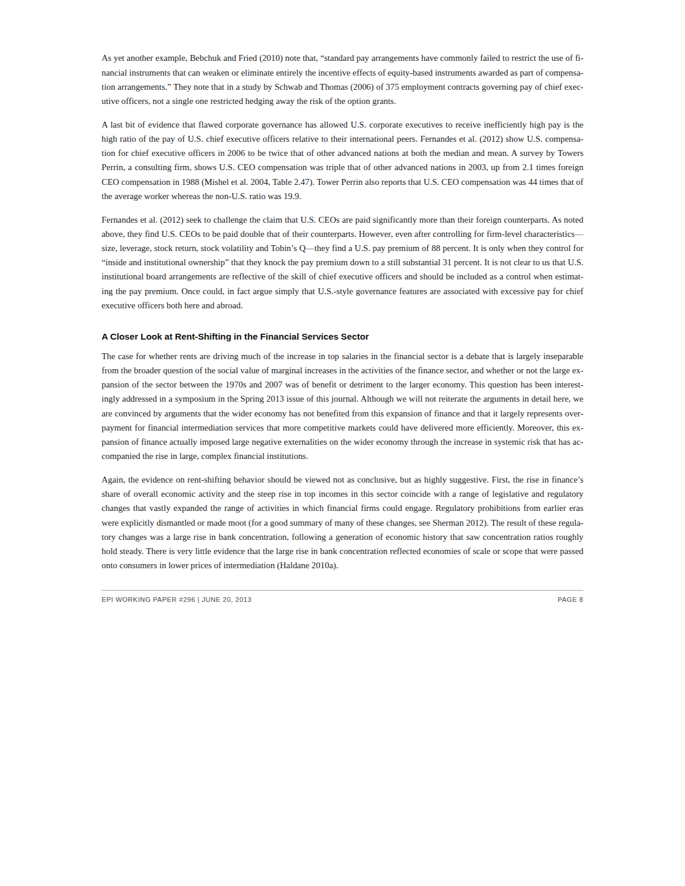As yet another example, Bebchuk and Fried (2010) note that, “standard pay arrangements have commonly failed to restrict the use of financial instruments that can weaken or eliminate entirely the incentive effects of equity-based instruments awarded as part of compensation arrangements.” They note that in a study by Schwab and Thomas (2006) of 375 employment contracts governing pay of chief executive officers, not a single one restricted hedging away the risk of the option grants.
A last bit of evidence that flawed corporate governance has allowed U.S. corporate executives to receive inefficiently high pay is the high ratio of the pay of U.S. chief executive officers relative to their international peers. Fernandes et al. (2012) show U.S. compensation for chief executive officers in 2006 to be twice that of other advanced nations at both the median and mean. A survey by Towers Perrin, a consulting firm, shows U.S. CEO compensation was triple that of other advanced nations in 2003, up from 2.1 times foreign CEO compensation in 1988 (Mishel et al. 2004, Table 2.47). Tower Perrin also reports that U.S. CEO compensation was 44 times that of the average worker whereas the non-U.S. ratio was 19.9.
Fernandes et al. (2012) seek to challenge the claim that U.S. CEOs are paid significantly more than their foreign counterparts. As noted above, they find U.S. CEOs to be paid double that of their counterparts. However, even after controlling for firm-level characteristics—size, leverage, stock return, stock volatility and Tobin’s Q—they find a U.S. pay premium of 88 percent. It is only when they control for “inside and institutional ownership” that they knock the pay premium down to a still substantial 31 percent. It is not clear to us that U.S. institutional board arrangements are reflective of the skill of chief executive officers and should be included as a control when estimating the pay premium. Once could, in fact argue simply that U.S.-style governance features are associated with excessive pay for chief executive officers both here and abroad.
A Closer Look at Rent-Shifting in the Financial Services Sector
The case for whether rents are driving much of the increase in top salaries in the financial sector is a debate that is largely inseparable from the broader question of the social value of marginal increases in the activities of the finance sector, and whether or not the large expansion of the sector between the 1970s and 2007 was of benefit or detriment to the larger economy. This question has been interestingly addressed in a symposium in the Spring 2013 issue of this journal. Although we will not reiterate the arguments in detail here, we are convinced by arguments that the wider economy has not benefited from this expansion of finance and that it largely represents overpayment for financial intermediation services that more competitive markets could have delivered more efficiently. Moreover, this expansion of finance actually imposed large negative externalities on the wider economy through the increase in systemic risk that has accompanied the rise in large, complex financial institutions.
Again, the evidence on rent-shifting behavior should be viewed not as conclusive, but as highly suggestive. First, the rise in finance’s share of overall economic activity and the steep rise in top incomes in this sector coincide with a range of legislative and regulatory changes that vastly expanded the range of activities in which financial firms could engage. Regulatory prohibitions from earlier eras were explicitly dismantled or made moot (for a good summary of many of these changes, see Sherman 2012). The result of these regulatory changes was a large rise in bank concentration, following a generation of economic history that saw concentration ratios roughly hold steady. There is very little evidence that the large rise in bank concentration reflected economies of scale or scope that were passed onto consumers in lower prices of intermediation (Haldane 2010a).
EPI WORKING PAPER #296 | JUNE 20, 2013 PAGE 8